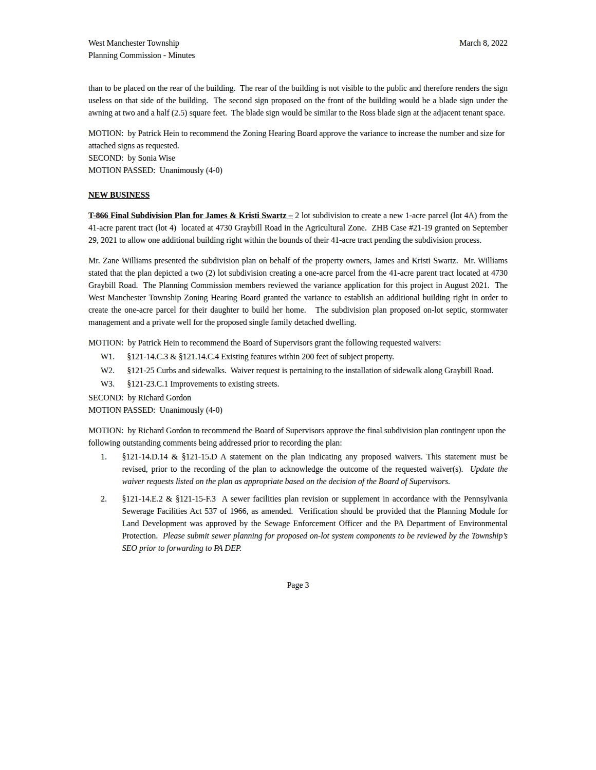West Manchester Township
Planning Commission - Minutes
March 8, 2022
than to be placed on the rear of the building. The rear of the building is not visible to the public and therefore renders the sign useless on that side of the building. The second sign proposed on the front of the building would be a blade sign under the awning at two and a half (2.5) square feet. The blade sign would be similar to the Ross blade sign at the adjacent tenant space.
MOTION: by Patrick Hein to recommend the Zoning Hearing Board approve the variance to increase the number and size for attached signs as requested.
SECOND: by Sonia Wise
MOTION PASSED: Unanimously (4-0)
NEW BUSINESS
T-866 Final Subdivision Plan for James & Kristi Swartz – 2 lot subdivision to create a new 1-acre parcel (lot 4A) from the 41-acre parent tract (lot 4) located at 4730 Graybill Road in the Agricultural Zone. ZHB Case #21-19 granted on September 29, 2021 to allow one additional building right within the bounds of their 41-acre tract pending the subdivision process.
Mr. Zane Williams presented the subdivision plan on behalf of the property owners, James and Kristi Swartz. Mr. Williams stated that the plan depicted a two (2) lot subdivision creating a one-acre parcel from the 41-acre parent tract located at 4730 Graybill Road. The Planning Commission members reviewed the variance application for this project in August 2021. The West Manchester Township Zoning Hearing Board granted the variance to establish an additional building right in order to create the one-acre parcel for their daughter to build her home. The subdivision plan proposed on-lot septic, stormwater management and a private well for the proposed single family detached dwelling.
MOTION: by Patrick Hein to recommend the Board of Supervisors grant the following requested waivers:
W1.§121-14.C.3 & §121.14.C.4 Existing features within 200 feet of subject property.
W2.§121-25 Curbs and sidewalks. Waiver request is pertaining to the installation of sidewalk along Graybill Road.
W3.§121-23.C.1 Improvements to existing streets.
SECOND: by Richard Gordon
MOTION PASSED: Unanimously (4-0)
MOTION: by Richard Gordon to recommend the Board of Supervisors approve the final subdivision plan contingent upon the following outstanding comments being addressed prior to recording the plan:
1. §121-14.D.14 & §121-15.D A statement on the plan indicating any proposed waivers. This statement must be revised, prior to the recording of the plan to acknowledge the outcome of the requested waiver(s). Update the waiver requests listed on the plan as appropriate based on the decision of the Board of Supervisors.
2. §121-14.E.2 & §121-15-F.3 A sewer facilities plan revision or supplement in accordance with the Pennsylvania Sewerage Facilities Act 537 of 1966, as amended. Verification should be provided that the Planning Module for Land Development was approved by the Sewage Enforcement Officer and the PA Department of Environmental Protection. Please submit sewer planning for proposed on-lot system components to be reviewed by the Township’s SEO prior to forwarding to PA DEP.
Page 3